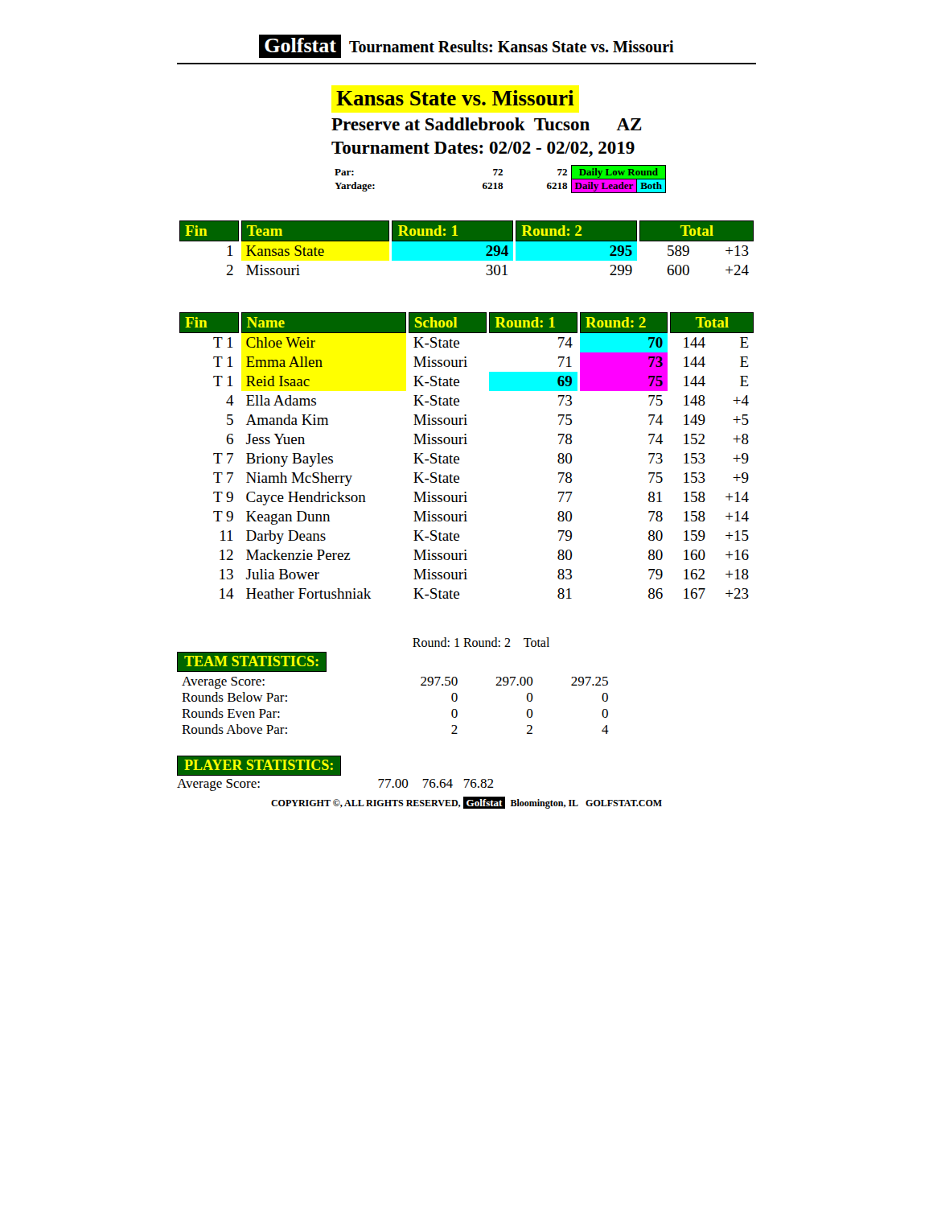Golfstat Tournament Results: Kansas State vs. Missouri
Kansas State vs. Missouri
Preserve at Saddlebrook Tucson AZ
Tournament Dates: 02/02 - 02/02, 2019
| Par: | 72 | 72 | Daily Low Round |
| Yardage: | 6218 | 6218 | Daily Leader | Both |
| Fin | Team | Round: 1 | Round: 2 | Total |
| --- | --- | --- | --- | --- |
| 1 | Kansas State | 294 | 295 | 589 | +13 |
| 2 | Missouri | 301 | 299 | 600 | +24 |
| Fin | Name | School | Round: 1 | Round: 2 | Total |
| --- | --- | --- | --- | --- | --- |
| T 1 | Chloe Weir | K-State | 74 | 70 | 144 | E |
| T 1 | Emma Allen | Missouri | 71 | 73 | 144 | E |
| T 1 | Reid Isaac | K-State | 69 | 75 | 144 | E |
| 4 | Ella Adams | K-State | 73 | 75 | 148 | +4 |
| 5 | Amanda Kim | Missouri | 75 | 74 | 149 | +5 |
| 6 | Jess Yuen | Missouri | 78 | 74 | 152 | +8 |
| T 7 | Briony Bayles | K-State | 80 | 73 | 153 | +9 |
| T 7 | Niamh McSherry | K-State | 78 | 75 | 153 | +9 |
| T 9 | Cayce Hendrickson | Missouri | 77 | 81 | 158 | +14 |
| T 9 | Keagan Dunn | Missouri | 80 | 78 | 158 | +14 |
| 11 | Darby Deans | K-State | 79 | 80 | 159 | +15 |
| 12 | Mackenzie Perez | Missouri | 80 | 80 | 160 | +16 |
| 13 | Julia Bower | Missouri | 83 | 79 | 162 | +18 |
| 14 | Heather Fortushniak | K-State | 81 | 86 | 167 | +23 |
Round: 1 Round: 2 Total
TEAM STATISTICS:
| Average Score: | 297.50 | 297.00 | 297.25 |
| Rounds Below Par: | 0 | 0 | 0 |
| Rounds Even Par: | 0 | 0 | 0 |
| Rounds Above Par: | 2 | 2 | 4 |
PLAYER STATISTICS:
Average Score: 77.00 76.64 76.82
COPYRIGHT ©, ALL RIGHTS RESERVED, Golfstat Bloomington, IL GOLFSTAT.COM